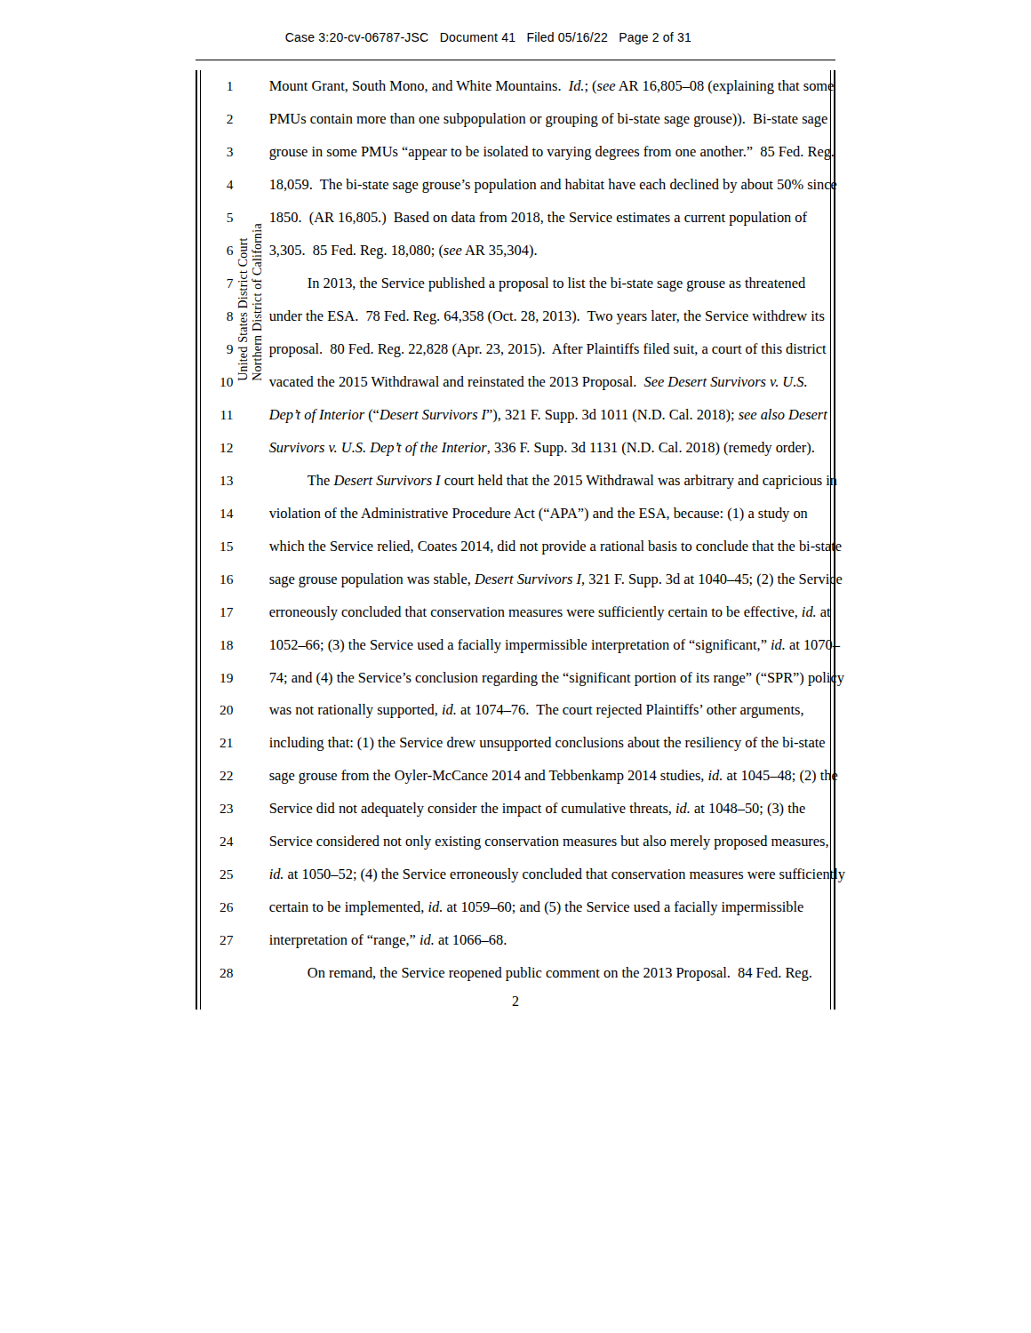Case 3:20-cv-06787-JSC Document 41 Filed 05/16/22 Page 2 of 31
| 1 | United States District Court Northern District of California | Mount Grant, South Mono, and White Mountains. Id. ; ( see AR 16,805–08 (explaining that some |
| 2 | PMUs contain more than one subpopulation or grouping of bi-state sage grouse)). Bi-state sage |
| 3 | grouse in some PMUs “appear to be isolated to varying degrees from one another.” 85 Fed. Reg. |
| 4 | 18,059. The bi-state sage grouse’s population and habitat have each declined by about 50% since |
| 5 | 1850. (AR 16,805.) Based on data from 2018, the Service estimates a current population of |
| 6 | 3,305. 85 Fed. Reg. 18,080; ( see AR 35,304). |
| 7 | In 2013, the Service published a proposal to list the bi-state sage grouse as threatened |
| 8 | under the ESA. 78 Fed. Reg. 64,358 (Oct. 28, 2013). Two years later, the Service withdrew its |
| 9 | proposal. 80 Fed. Reg. 22,828 (Apr. 23, 2015). After Plaintiffs filed suit, a court of this district |
| 10 | vacated the 2015 Withdrawal and reinstated the 2013 Proposal. See Desert Survivors v. U.S. |
| 11 | Dep’t of Interior (“ Desert Survivors I ”), 321 F. Supp. 3d 1011 (N.D. Cal. 2018); see also Desert |
| 12 | Survivors v. U.S. Dep’t of the Interior , 336 F. Supp. 3d 1131 (N.D. Cal. 2018) (remedy order). |
| 13 | The Desert Survivors I court held that the 2015 Withdrawal was arbitrary and capricious in |
| 14 | violation of the Administrative Procedure Act (“APA”) and the ESA, because: (1) a study on |
| 15 | which the Service relied, Coates 2014, did not provide a rational basis to conclude that the bi-state |
| 16 | sage grouse population was stable, Desert Survivors I, 321 F. Supp. 3d at 1040–45; (2) the Service |
| 17 | erroneously concluded that conservation measures were sufficiently certain to be effective, id. at |
| 18 | 1052–66; (3) the Service used a facially impermissible interpretation of “significant,” id. at 1070– |
| 19 | 74; and (4) the Service’s conclusion regarding the “significant portion of its range” (“SPR”) policy |
| 20 | was not rationally supported, id. at 1074–76. The court rejected Plaintiffs’ other arguments, |
| 21 | including that: (1) the Service drew unsupported conclusions about the resiliency of the bi-state |
| 22 | sage grouse from the Oyler-McCance 2014 and Tebbenkamp 2014 studies, id. at 1045–48; (2) the |
| 23 | Service did not adequately consider the impact of cumulative threats, id. at 1048–50; (3) the |
| 24 | Service considered not only existing conservation measures but also merely proposed measures, |
| 25 | id. at 1050–52; (4) the Service erroneously concluded that conservation measures were sufficiently |
| 26 | certain to be implemented, id. at 1059–60; and (5) the Service used a facially impermissible |
| 27 | interpretation of “range,” id. at 1066–68. |
| 28 | On remand, the Service reopened public comment on the 2013 Proposal. 84 Fed. Reg. |
2